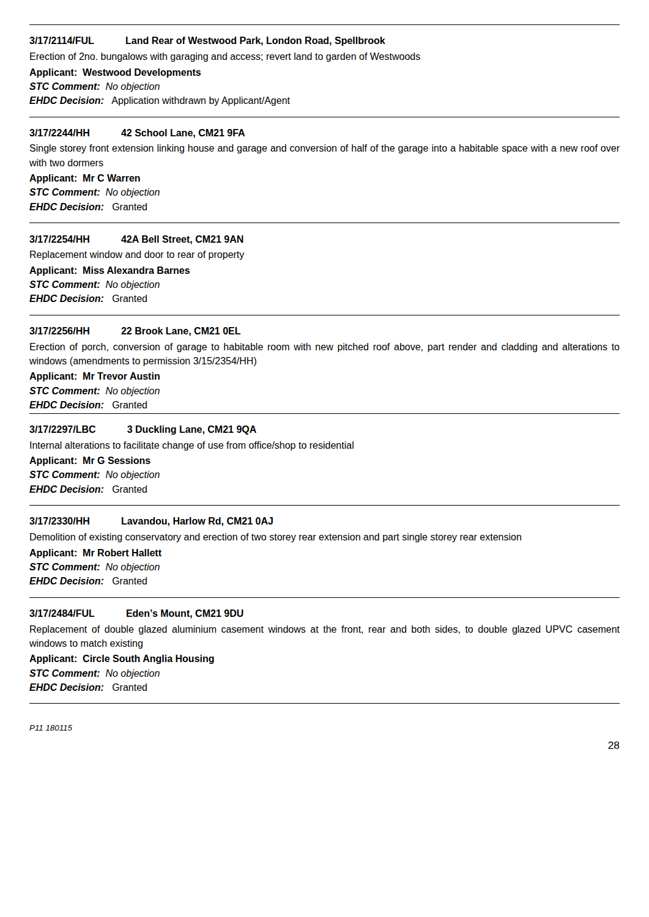3/17/2114/FULLand Rear of Westwood Park, London Road, Spellbrook
Erection of 2no. bungalows with garaging and access; revert land to garden of Westwoods
Applicant: Westwood Developments
STC Comment: No objection
EHDC Decision: Application withdrawn by Applicant/Agent
3/17/2244/HH42 School Lane, CM21 9FA
Single storey front extension linking house and garage and conversion of half of the garage into a habitable space with a new roof over with two dormers
Applicant: Mr C Warren
STC Comment: No objection
EHDC Decision: Granted
3/17/2254/HH42A Bell Street, CM21 9AN
Replacement window and door to rear of property
Applicant: Miss Alexandra Barnes
STC Comment: No objection
EHDC Decision: Granted
3/17/2256/HH22 Brook Lane, CM21 0EL
Erection of porch, conversion of garage to habitable room with new pitched roof above, part render and cladding and alterations to windows (amendments to permission 3/15/2354/HH)
Applicant: Mr Trevor Austin
STC Comment: No objection
EHDC Decision: Granted
3/17/2297/LBC3 Duckling Lane, CM21 9QA
Internal alterations to facilitate change of use from office/shop to residential
Applicant: Mr G Sessions
STC Comment: No objection
EHDC Decision: Granted
3/17/2330/HHLavandou, Harlow Rd, CM21 0AJ
Demolition of existing conservatory and erection of two storey rear extension and part single storey rear extension
Applicant: Mr Robert Hallett
STC Comment: No objection
EHDC Decision: Granted
3/17/2484/FULEden’s Mount, CM21 9DU
Replacement of double glazed aluminium casement windows at the front, rear and both sides, to double glazed UPVC casement windows to match existing
Applicant: Circle South Anglia Housing
STC Comment: No objection
EHDC Decision: Granted
P11 180115
28